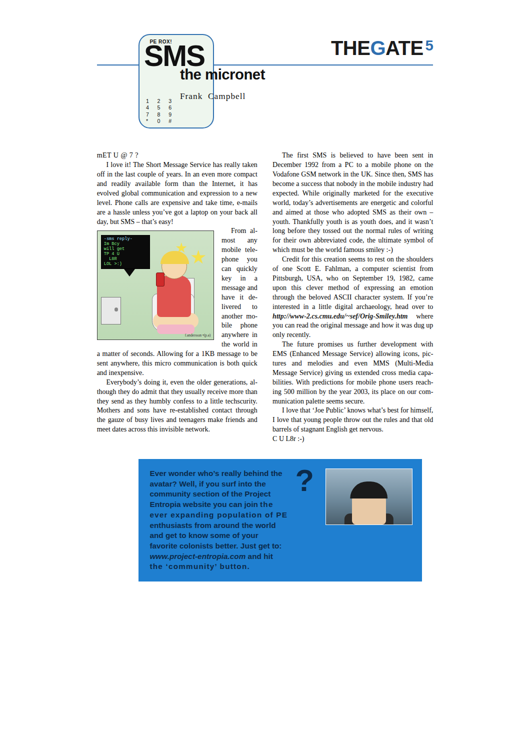THE GATE 5
PE ROX!
SMS
123
456
789
*0#
the micronet
Frank Campbell
mET U @ 7 ?
I love it! The Short Message Service has really taken off in the last couple of years. In an even more compact and readily available form than the Internet, it has evolved global communication and expression to a new level. Phone calls are expensive and take time, e-mails are a hassle unless you’ve got a laptop on your back all day, but SMS – that’s easy!
-sms reply-
Im Bcy
will get
TP 4 U
L8R
LOL >:)
f.andersson •(p.a)
From almost any mobile telephone you can quickly key in a message and have it delivered to another mobile phone anywhere in the world in a matter of seconds. Allowing for a 1KB message to be sent anywhere, this micro communication is both quick and inexpensive.
Everybody’s doing it, even the older generations, although they do admit that they usually receive more than they send as they humbly confess to a little techscurity. Mothers and sons have re-established contact through the gauze of busy lives and teenagers make friends and meet dates across this invisible network.
The first SMS is believed to have been sent in December 1992 from a PC to a mobile phone on the Vodafone GSM network in the UK. Since then, SMS has become a success that nobody in the mobile industry had expected. While originally marketed for the executive world, today’s advertisements are energetic and colorful and aimed at those who adopted SMS as their own – youth. Thankfully youth is as youth does, and it wasn’t long before they tossed out the normal rules of writing for their own abbreviated code, the ultimate symbol of which must be the world famous smiley :-)
Credit for this creation seems to rest on the shoulders of one Scott E. Fahlman, a computer scientist from Pittsburgh, USA, who on September 19, 1982, came upon this clever method of expressing an emotion through the beloved ASCII character system. If you’re interested in a little digital archaeology, head over to http://www-2.cs.cmu.edu/~sef/Orig-Smiley.htm where you can read the original message and how it was dug up only recently.
The future promises us further development with EMS (Enhanced Message Service) allowing icons, pictures and melodies and even MMS (Multi-Media Message Service) giving us extended cross media capabilities. With predictions for mobile phone users reaching 500 million by the year 2003, its place on our communication palette seems secure.
I love that ‘Joe Public’ knows what’s best for himself, I love that young people throw out the rules and that old barrels of stagnant English get nervous.
C U L8r :-)
Ever wonder who’s really behind the avatar? Well, if you surf into the community section of the Project Entropia website you can join the ever expanding population of PE enthusiasts from around the world and get to know some of your favorite colonists better. Just get to: www.project-entropia.com and hit the ‘community’ button.
?